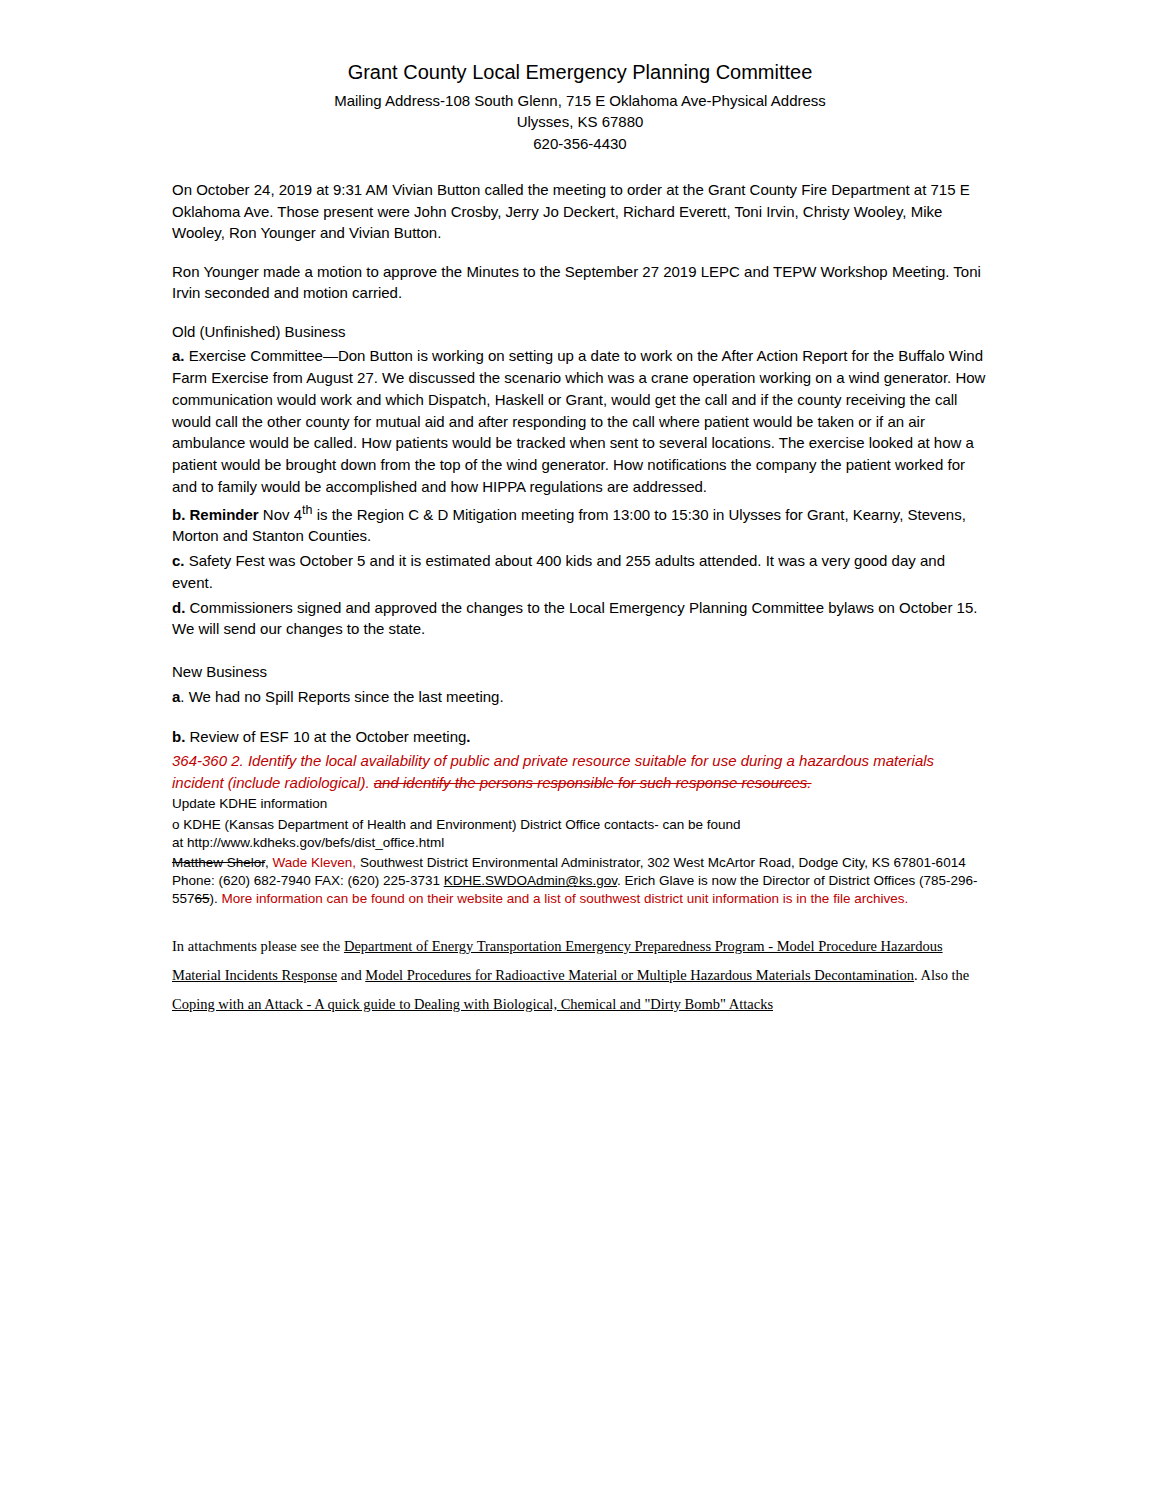Grant County Local Emergency Planning Committee
Mailing Address-108 South Glenn, 715 E Oklahoma Ave-Physical Address
Ulysses, KS 67880
620-356-4430
On October 24, 2019 at 9:31 AM Vivian Button called the meeting to order at the Grant County Fire Department at 715 E Oklahoma Ave. Those present were John Crosby, Jerry Jo Deckert, Richard Everett, Toni Irvin, Christy Wooley, Mike Wooley, Ron Younger and Vivian Button.
Ron Younger made a motion to approve the Minutes to the September 27 2019 LEPC and TEPW Workshop Meeting. Toni Irvin seconded and motion carried.
Old (Unfinished) Business
a. Exercise Committee—Don Button is working on setting up a date to work on the After Action Report for the Buffalo Wind Farm Exercise from August 27. We discussed the scenario which was a crane operation working on a wind generator. How communication would work and which Dispatch, Haskell or Grant, would get the call and if the county receiving the call would call the other county for mutual aid and after responding to the call where patient would be taken or if an air ambulance would be called. How patients would be tracked when sent to several locations. The exercise looked at how a patient would be brought down from the top of the wind generator. How notifications the company the patient worked for and to family would be accomplished and how HIPPA regulations are addressed.
b. Reminder Nov 4th is the Region C & D Mitigation meeting from 13:00 to 15:30 in Ulysses for Grant, Kearny, Stevens, Morton and Stanton Counties.
c. Safety Fest was October 5 and it is estimated about 400 kids and 255 adults attended. It was a very good day and event.
d. Commissioners signed and approved the changes to the Local Emergency Planning Committee bylaws on October 15. We will send our changes to the state.
New Business
a. We had no Spill Reports since the last meeting.
b. Review of ESF 10 at the October meeting.
364-360 2. Identify the local availability of public and private resource suitable for use during a hazardous materials incident (include radiological). and identify the persons responsible for such response resources.
Update KDHE information
o KDHE (Kansas Department of Health and Environment) District Office contacts- can be found
at http://www.kdheks.gov/befs/dist_office.html
Matthew Shelor, Wade Kleven, Southwest District Environmental Administrator, 302 West McArtor Road, Dodge City, KS 67801-6014 Phone: (620) 682-7940 FAX: (620) 225-3731 KDHE.SWDOAdmin@ks.gov. Erich Glave is now the Director of District Offices (785-296-55765). More information can be found on their website and a list of southwest district unit information is in the file archives.
In attachments please see the Department of Energy Transportation Emergency Preparedness Program - Model Procedure Hazardous Material Incidents Response and Model Procedures for Radioactive Material or Multiple Hazardous Materials Decontamination. Also the Coping with an Attack - A quick guide to Dealing with Biological, Chemical and "Dirty Bomb" Attacks